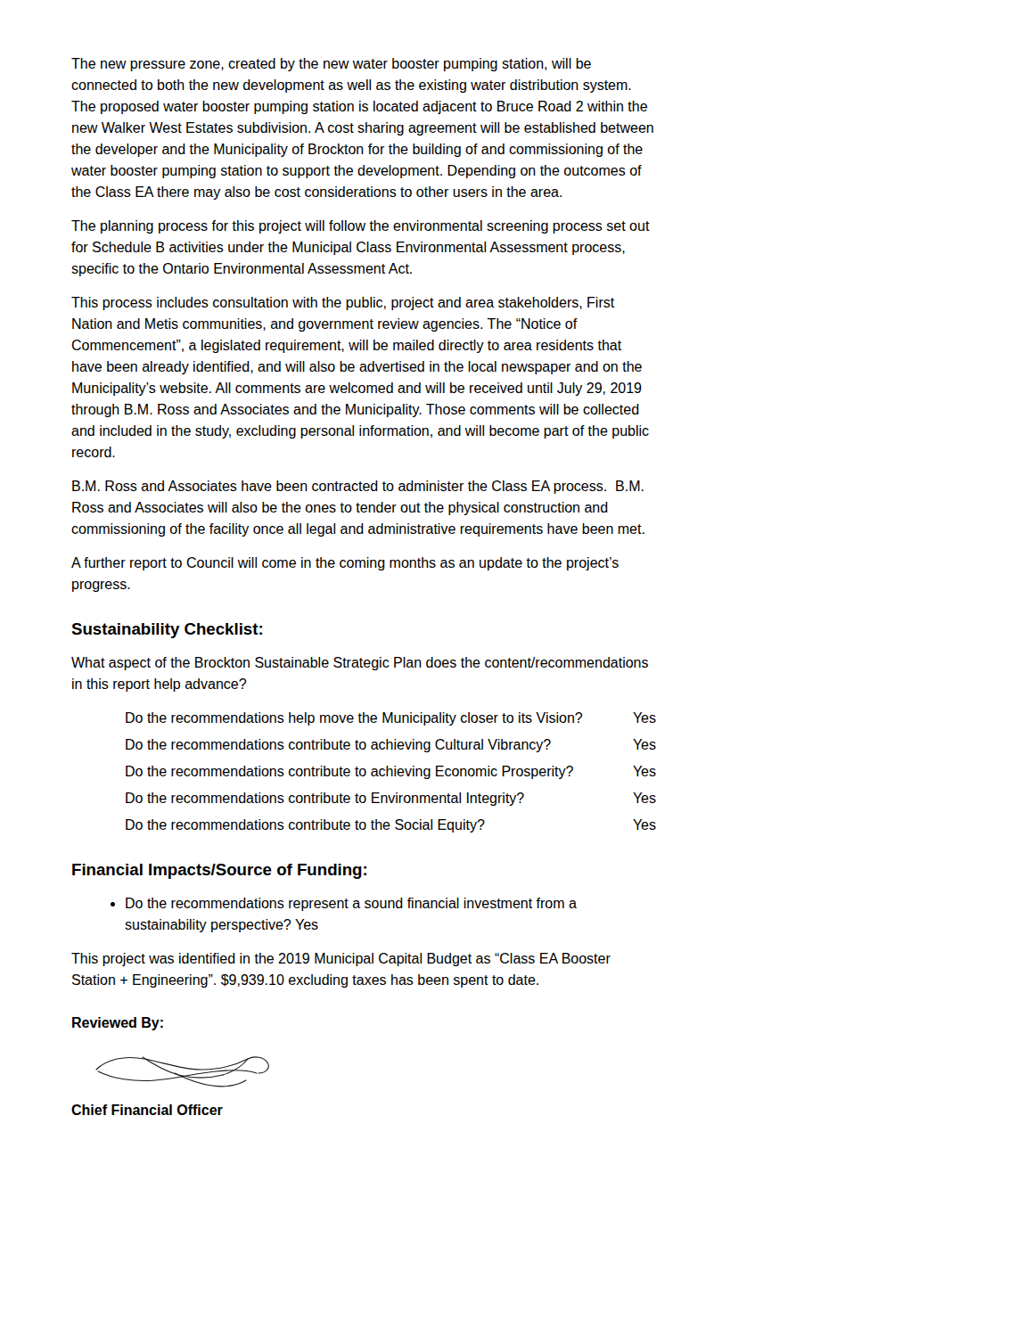The new pressure zone, created by the new water booster pumping station, will be connected to both the new development as well as the existing water distribution system. The proposed water booster pumping station is located adjacent to Bruce Road 2 within the new Walker West Estates subdivision. A cost sharing agreement will be established between the developer and the Municipality of Brockton for the building of and commissioning of the water booster pumping station to support the development. Depending on the outcomes of the Class EA there may also be cost considerations to other users in the area.
The planning process for this project will follow the environmental screening process set out for Schedule B activities under the Municipal Class Environmental Assessment process, specific to the Ontario Environmental Assessment Act.
This process includes consultation with the public, project and area stakeholders, First Nation and Metis communities, and government review agencies. The “Notice of Commencement”, a legislated requirement, will be mailed directly to area residents that have been already identified, and will also be advertised in the local newspaper and on the Municipality’s website. All comments are welcomed and will be received until July 29, 2019 through B.M. Ross and Associates and the Municipality. Those comments will be collected and included in the study, excluding personal information, and will become part of the public record.
B.M. Ross and Associates have been contracted to administer the Class EA process. B.M. Ross and Associates will also be the ones to tender out the physical construction and commissioning of the facility once all legal and administrative requirements have been met.
A further report to Council will come in the coming months as an update to the project’s progress.
Sustainability Checklist:
What aspect of the Brockton Sustainable Strategic Plan does the content/recommendations in this report help advance?
Do the recommendations help move the Municipality closer to its Vision?Yes
Do the recommendations contribute to achieving Cultural Vibrancy?Yes
Do the recommendations contribute to achieving Economic Prosperity?Yes
Do the recommendations contribute to Environmental Integrity?Yes
Do the recommendations contribute to the Social Equity?Yes
Financial Impacts/Source of Funding:
Do the recommendations represent a sound financial investment from a sustainability perspective? Yes
This project was identified in the 2019 Municipal Capital Budget as “Class EA Booster Station + Engineering”. $9,939.10 excluding taxes has been spent to date.
Reviewed By:
Chief Financial Officer